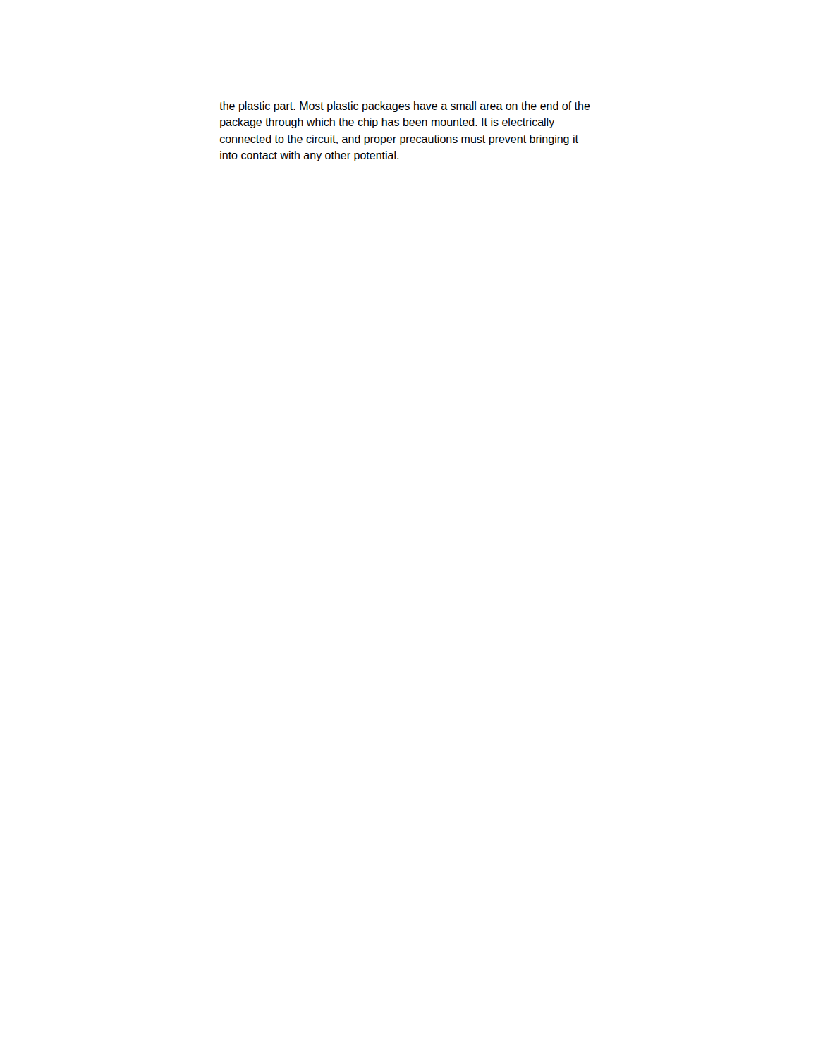the plastic part. Most plastic packages have a small area on the end of the package through which the chip has been mounted. It is electrically connected to the circuit, and proper precautions must prevent bringing it into contact with any other potential.